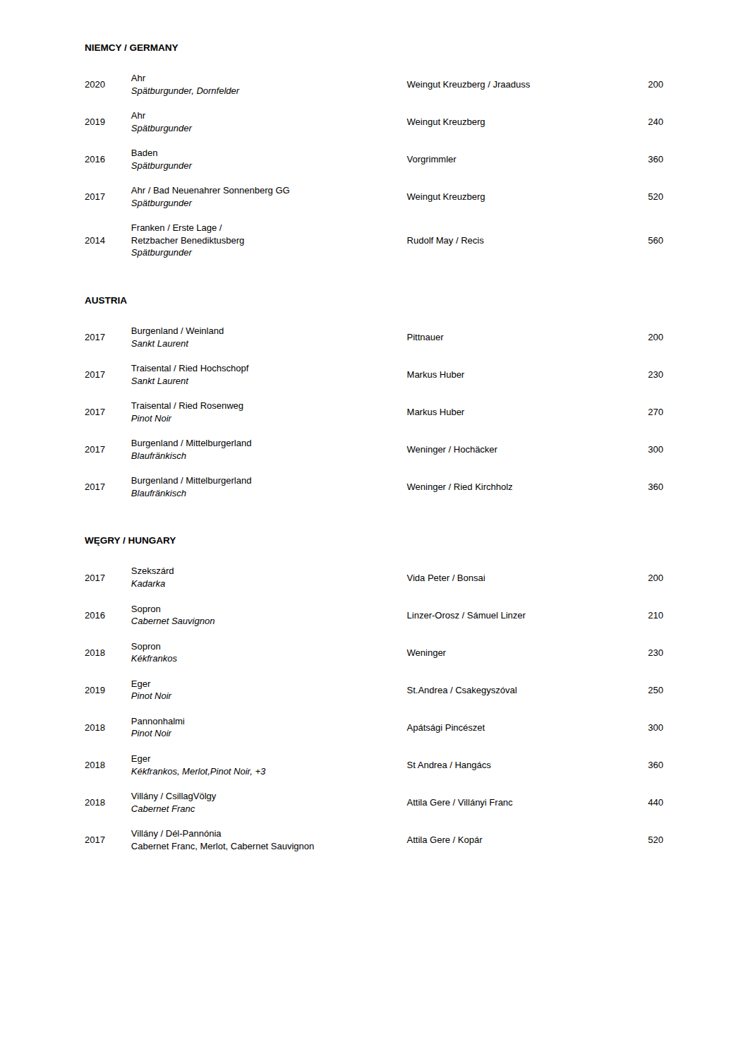NIEMCY / GERMANY
| 2020 | Ahr Spätburgunder, Dornfelder | Weingut Kreuzberg / Jraaduss | 200 |
| 2019 | Ahr Spätburgunder | Weingut Kreuzberg | 240 |
| 2016 | Baden Spätburgunder | Vorgrimmler | 360 |
| 2017 | Ahr / Bad Neuenahrer Sonnenberg GG Spätburgunder | Weingut Kreuzberg | 520 |
| 2014 | Franken / Erste Lage / Retzbacher Benediktusberg Spätburgunder | Rudolf May / Recis | 560 |
AUSTRIA
| 2017 | Burgenland / Weinland Sankt Laurent | Pittnauer | 200 |
| 2017 | Traisental / Ried Hochschopf Sankt Laurent | Markus Huber | 230 |
| 2017 | Traisental / Ried Rosenweg Pinot Noir | Markus Huber | 270 |
| 2017 | Burgenland / Mittelburgerland Blaufränkisch | Weninger / Hochäcker | 300 |
| 2017 | Burgenland / Mittelburgerland Blaufränkisch | Weninger / Ried Kirchholz | 360 |
WĘGRY / HUNGARY
| 2017 | Szekszárd Kadarka | Vida Peter / Bonsai | 200 |
| 2016 | Sopron Cabernet Sauvignon | Linzer-Orosz / Sámuel Linzer | 210 |
| 2018 | Sopron Kékfrankos | Weninger | 230 |
| 2019 | Eger Pinot Noir | St.Andrea / Csakegyszóval | 250 |
| 2018 | Pannonhalmi Pinot Noir | Apátsági Pincészet | 300 |
| 2018 | Eger Kékfrankos, Merlot,Pinot Noir, +3 | St Andrea / Hangács | 360 |
| 2018 | Villány / CsillagVölgy Cabernet Franc | Attila Gere / Villányi Franc | 440 |
| 2017 | Villány / Dél-Pannónia Cabernet Franc, Merlot, Cabernet Sauvignon | Attila Gere / Kopár | 520 |